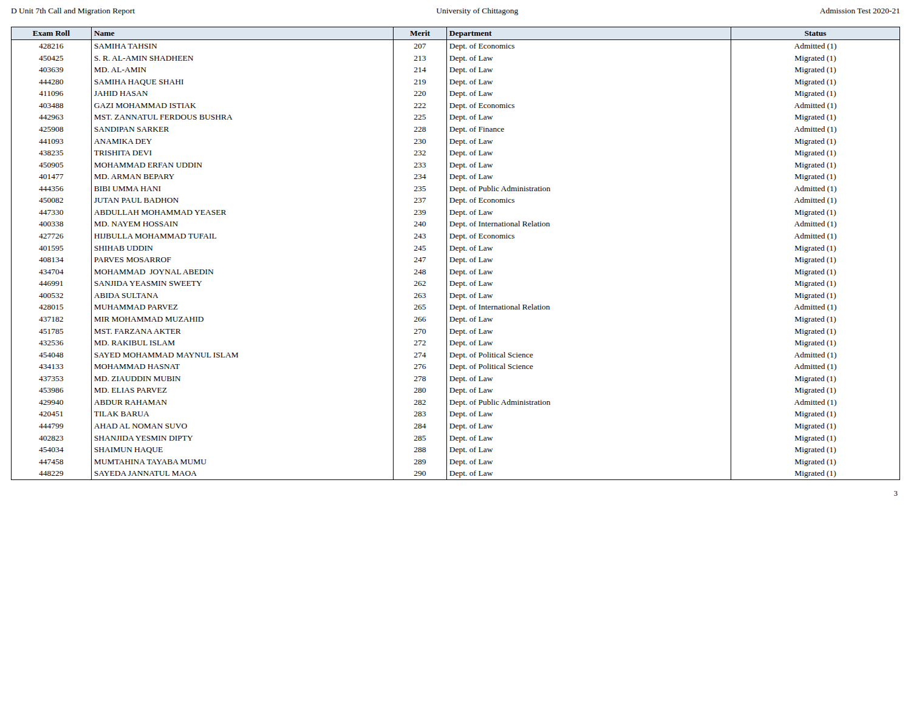D Unit 7th Call and Migration Report
University of Chittagong
Admission Test 2020-21
| Exam Roll | Name | Merit | Department | Status |
| --- | --- | --- | --- | --- |
| 428216 | SAMIHA TAHSIN | 207 | Dept. of Economics | Admitted (1) |
| 450425 | S. R. AL-AMIN SHADHEEN | 213 | Dept. of Law | Migrated (1) |
| 403639 | MD. AL-AMIN | 214 | Dept. of Law | Migrated (1) |
| 444280 | SAMIHA HAQUE SHAHI | 219 | Dept. of Law | Migrated (1) |
| 411096 | JAHID HASAN | 220 | Dept. of Law | Migrated (1) |
| 403488 | GAZI MOHAMMAD ISTIAK | 222 | Dept. of Economics | Admitted (1) |
| 442963 | MST. ZANNATUL FERDOUS BUSHRA | 225 | Dept. of Law | Migrated (1) |
| 425908 | SANDIPAN SARKER | 228 | Dept. of Finance | Admitted (1) |
| 441093 | ANAMIKA DEY | 230 | Dept. of Law | Migrated (1) |
| 438235 | TRISHITA DEVI | 232 | Dept. of Law | Migrated (1) |
| 450905 | MOHAMMAD ERFAN UDDIN | 233 | Dept. of Law | Migrated (1) |
| 401477 | MD. ARMAN BEPARY | 234 | Dept. of Law | Migrated (1) |
| 444356 | BIBI UMMA HANI | 235 | Dept. of Public Administration | Admitted (1) |
| 450082 | JUTAN PAUL BADHON | 237 | Dept. of Economics | Admitted (1) |
| 447330 | ABDULLAH MOHAMMAD YEASER | 239 | Dept. of Law | Migrated (1) |
| 400338 | MD. NAYEM HOSSAIN | 240 | Dept. of International Relation | Admitted (1) |
| 427726 | HIJBULLA MOHAMMAD TUFAIL | 243 | Dept. of Economics | Admitted (1) |
| 401595 | SHIHAB UDDIN | 245 | Dept. of Law | Migrated (1) |
| 408134 | PARVES MOSARROF | 247 | Dept. of Law | Migrated (1) |
| 434704 | MOHAMMAD JOYNAL ABEDIN | 248 | Dept. of Law | Migrated (1) |
| 446991 | SANJIDA YEASMIN SWEETY | 262 | Dept. of Law | Migrated (1) |
| 400532 | ABIDA SULTANA | 263 | Dept. of Law | Migrated (1) |
| 428015 | MUHAMMAD PARVEZ | 265 | Dept. of International Relation | Admitted (1) |
| 437182 | MIR MOHAMMAD MUZAHID | 266 | Dept. of Law | Migrated (1) |
| 451785 | MST. FARZANA AKTER | 270 | Dept. of Law | Migrated (1) |
| 432536 | MD. RAKIBUL ISLAM | 272 | Dept. of Law | Migrated (1) |
| 454048 | SAYED MOHAMMAD MAYNUL ISLAM | 274 | Dept. of Political Science | Admitted (1) |
| 434133 | MOHAMMAD HASNAT | 276 | Dept. of Political Science | Admitted (1) |
| 437353 | MD. ZIAUDDIN MUBIN | 278 | Dept. of Law | Migrated (1) |
| 453986 | MD. ELIAS PARVEZ | 280 | Dept. of Law | Migrated (1) |
| 429940 | ABDUR RAHAMAN | 282 | Dept. of Public Administration | Admitted (1) |
| 420451 | TILAK BARUA | 283 | Dept. of Law | Migrated (1) |
| 444799 | AHAD AL NOMAN SUVO | 284 | Dept. of Law | Migrated (1) |
| 402823 | SHANJIDA YESMIN DIPTY | 285 | Dept. of Law | Migrated (1) |
| 454034 | SHAIMUN HAQUE | 288 | Dept. of Law | Migrated (1) |
| 447458 | MUMTAHINA TAYABA MUMU | 289 | Dept. of Law | Migrated (1) |
| 448229 | SAYEDA JANNATUL MAOA | 290 | Dept. of Law | Migrated (1) |
3